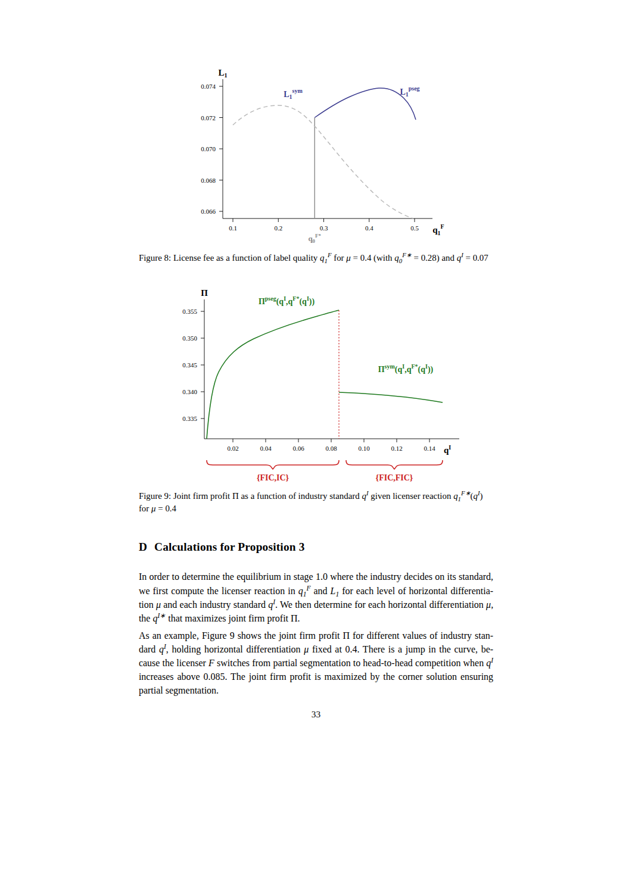0.074 0.072 0.070 0.068 0.066 0.1 0.2 0.3 0.4 0.5 L1 q1F q0F* L1sym L1pseg
Figure 8: License fee as a function of label quality q1F for μ = 0.4 (with q0F∗ = 0.28) and qI = 0.07
0.355 0.350 0.345 0.340 0.335 0.02 0.04 0.06 0.08 0.10 0.12 0.14 Π qI Πpseg(qI,qF*(qI)) Πsym(qI,qF*(qI)) {FIC,IC} {FIC,FIC}
Figure 9: Joint firm profit Π as a function of industry standard qI given licenser reaction q1F∗(qI) for μ = 0.4
DCalculations for Proposition 3
In order to determine the equilibrium in stage 1.0 where the industry decides on its standard, we first compute the licenser reaction in q1F and L1 for each level of horizontal differentiation μ and each industry standard qI. We then determine for each horizontal differentiation μ, the qI∗ that maximizes joint firm profit Π.
As an example, Figure 9 shows the joint firm profit Π for different values of industry standard qI, holding horizontal differentiation μ fixed at 0.4. There is a jump in the curve, because the licenser F switches from partial segmentation to head-to-head competition when qI increases above 0.085. The joint firm profit is maximized by the corner solution ensuring partial segmentation.
33